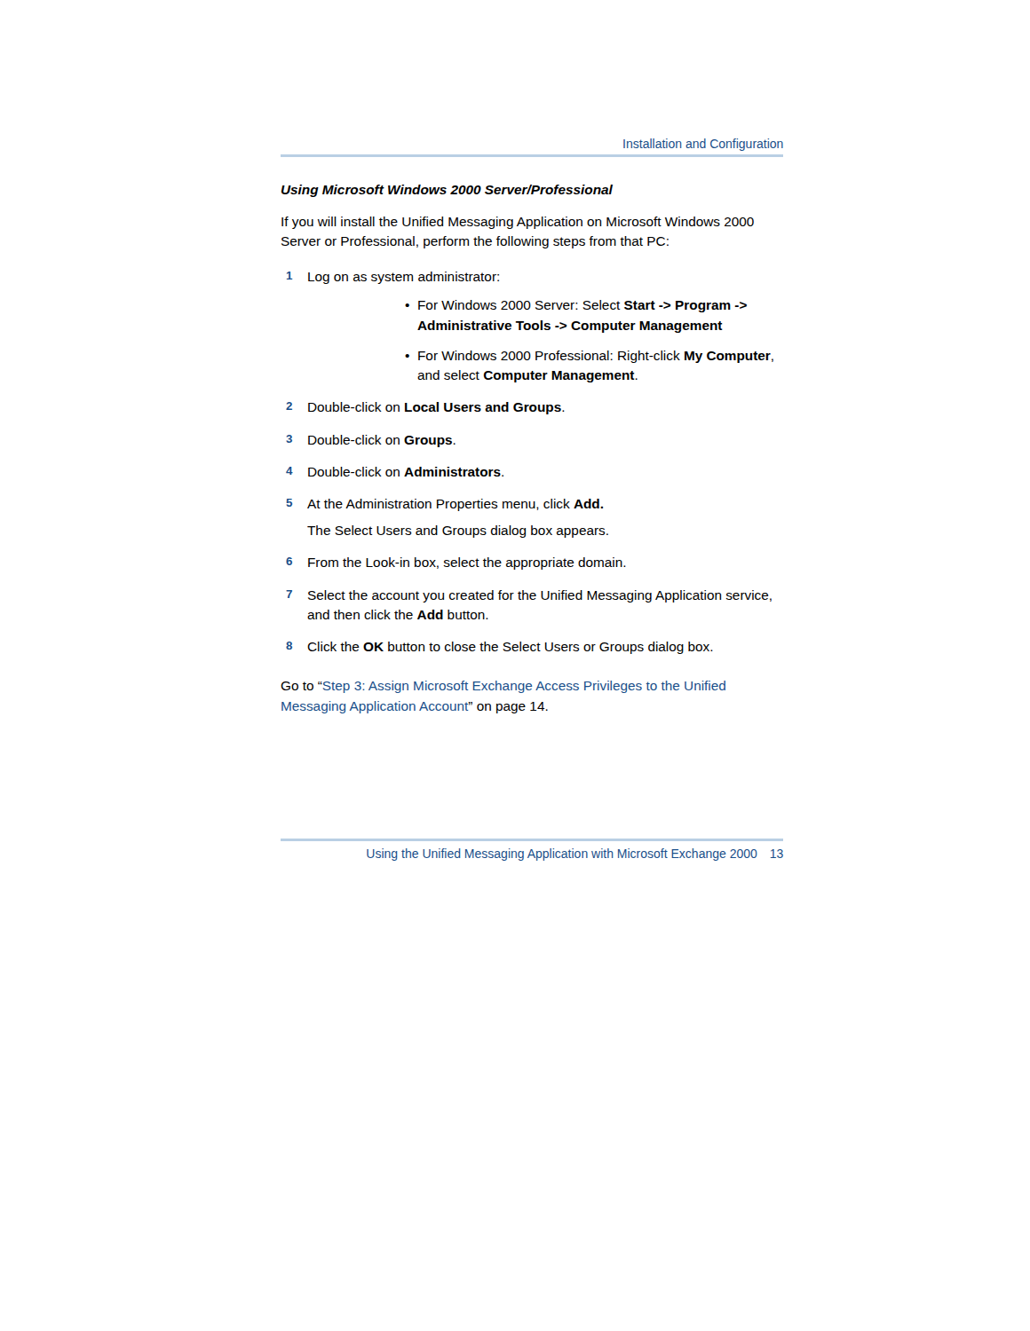Installation and Configuration
Using Microsoft Windows 2000 Server/Professional
If you will install the Unified Messaging Application on Microsoft Windows 2000 Server or Professional, perform the following steps from that PC:
Log on as system administrator:
For Windows 2000 Server: Select Start -> Program -> Administrative Tools -> Computer Management
For Windows 2000 Professional: Right-click My Computer, and select Computer Management.
Double-click on Local Users and Groups.
Double-click on Groups.
Double-click on Administrators.
At the Administration Properties menu, click Add.
The Select Users and Groups dialog box appears.
From the Look-in box, select the appropriate domain.
Select the account you created for the Unified Messaging Application service, and then click the Add button.
Click the OK button to close the Select Users or Groups dialog box.
Go to “Step 3: Assign Microsoft Exchange Access Privileges to the Unified Messaging Application Account” on page 14.
Using the Unified Messaging Application with Microsoft Exchange 200013